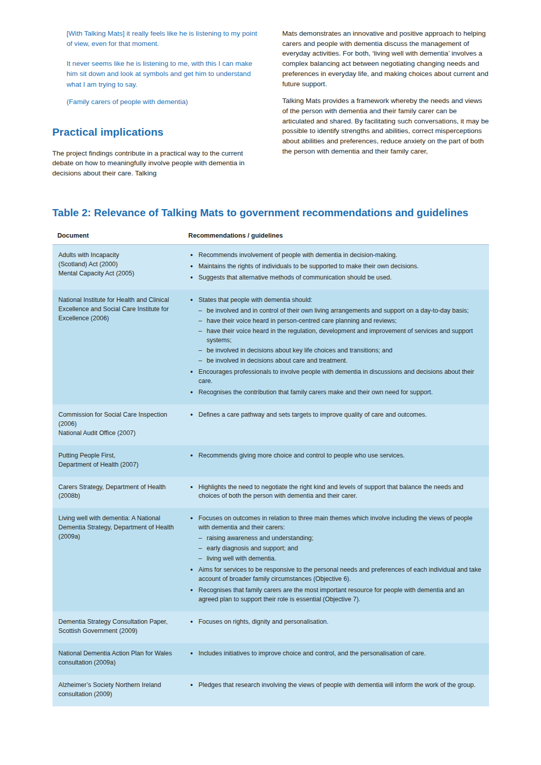[With Talking Mats] it really feels like he is listening to my point of view, even for that moment.
It never seems like he is listening to me, with this I can make him sit down and look at symbols and get him to understand what I am trying to say.
(Family carers of people with dementia)
Practical implications
The project findings contribute in a practical way to the current debate on how to meaningfully involve people with dementia in decisions about their care. Talking
Mats demonstrates an innovative and positive approach to helping carers and people with dementia discuss the management of everyday activities. For both, ‘living well with dementia’ involves a complex balancing act between negotiating changing needs and preferences in everyday life, and making choices about current and future support.
Talking Mats provides a framework whereby the needs and views of the person with dementia and their family carer can be articulated and shared. By facilitating such conversations, it may be possible to identify strengths and abilities, correct misperceptions about abilities and preferences, reduce anxiety on the part of both the person with dementia and their family carer,
Table 2: Relevance of Talking Mats to government recommendations and guidelines
| Document | Recommendations / guidelines |
| --- | --- |
| Adults with Incapacity (Scotland) Act (2000) Mental Capacity Act (2005) | Recommends involvement of people with dementia in decision-making. Maintains the rights of individuals to be supported to make their own decisions. Suggests that alternative methods of communication should be used. |
| National Institute for Health and Clinical Excellence and Social Care Institute for Excellence (2006) | States that people with dementia should: be involved and in control of their own living arrangements and support on a day-to-day basis; have their voice heard in person-centred care planning and reviews; have their voice heard in the regulation, development and improvement of services and support systems; be involved in decisions about key life choices and transitions; and be involved in decisions about care and treatment. Encourages professionals to involve people with dementia in discussions and decisions about their care. Recognises the contribution that family carers make and their own need for support. |
| Commission for Social Care Inspection (2006) National Audit Office (2007) | Defines a care pathway and sets targets to improve quality of care and outcomes. |
| Putting People First, Department of Health (2007) | Recommends giving more choice and control to people who use services. |
| Carers Strategy, Department of Health (2008b) | Highlights the need to negotiate the right kind and levels of support that balance the needs and choices of both the person with dementia and their carer. |
| Living well with dementia: A National Dementia Strategy, Department of Health (2009a) | Focuses on outcomes in relation to three main themes which involve including the views of people with dementia and their carers: raising awareness and understanding; early diagnosis and support; and living well with dementia. Aims for services to be responsive to the personal needs and preferences of each individual and take account of broader family circumstances (Objective 6). Recognises that family carers are the most important resource for people with dementia and an agreed plan to support their role is essential (Objective 7). |
| Dementia Strategy Consultation Paper, Scottish Government (2009) | Focuses on rights, dignity and personalisation. |
| National Dementia Action Plan for Wales consultation (2009a) | Includes initiatives to improve choice and control, and the personalisation of care. |
| Alzheimer’s Society Northern Ireland consultation (2009) | Pledges that research involving the views of people with dementia will inform the work of the group. |